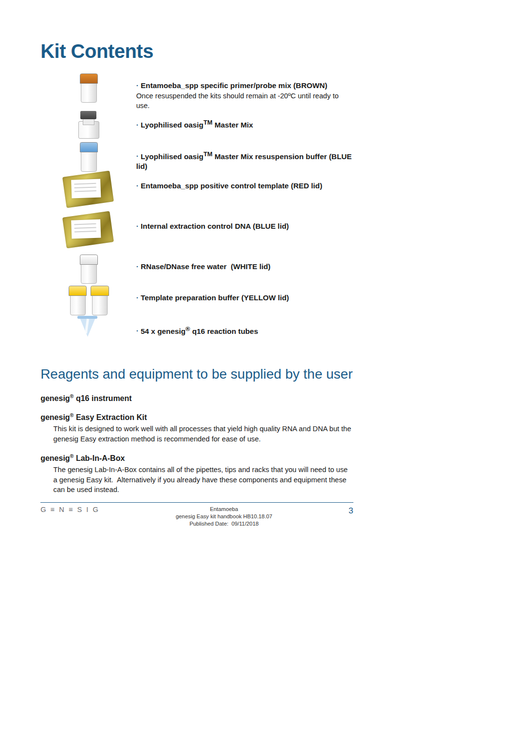Kit Contents
· Entamoeba_spp specific primer/probe mix (BROWN) Once resuspended the kits should remain at -20ºC until ready to use.
· Lyophilised oasigTM Master Mix
· Lyophilised oasigTM Master Mix resuspension buffer (BLUE lid)
· Entamoeba_spp positive control template (RED lid)
· Internal extraction control DNA (BLUE lid)
· RNase/DNase free water (WHITE lid)
· Template preparation buffer (YELLOW lid)
· 54 x genesig® q16 reaction tubes
Reagents and equipment to be supplied by the user
genesig® q16 instrument
genesig® Easy Extraction Kit
This kit is designed to work well with all processes that yield high quality RNA and DNA but the genesig Easy extraction method is recommended for ease of use.
genesig® Lab-In-A-Box
The genesig Lab-In-A-Box contains all of the pipettes, tips and racks that you will need to use a genesig Easy kit. Alternatively if you already have these components and equipment these can be used instead.
G ≡ N ≡ S I G
Entamoeba
genesig Easy kit handbook HB10.18.07
Published Date: 09/11/2018
3